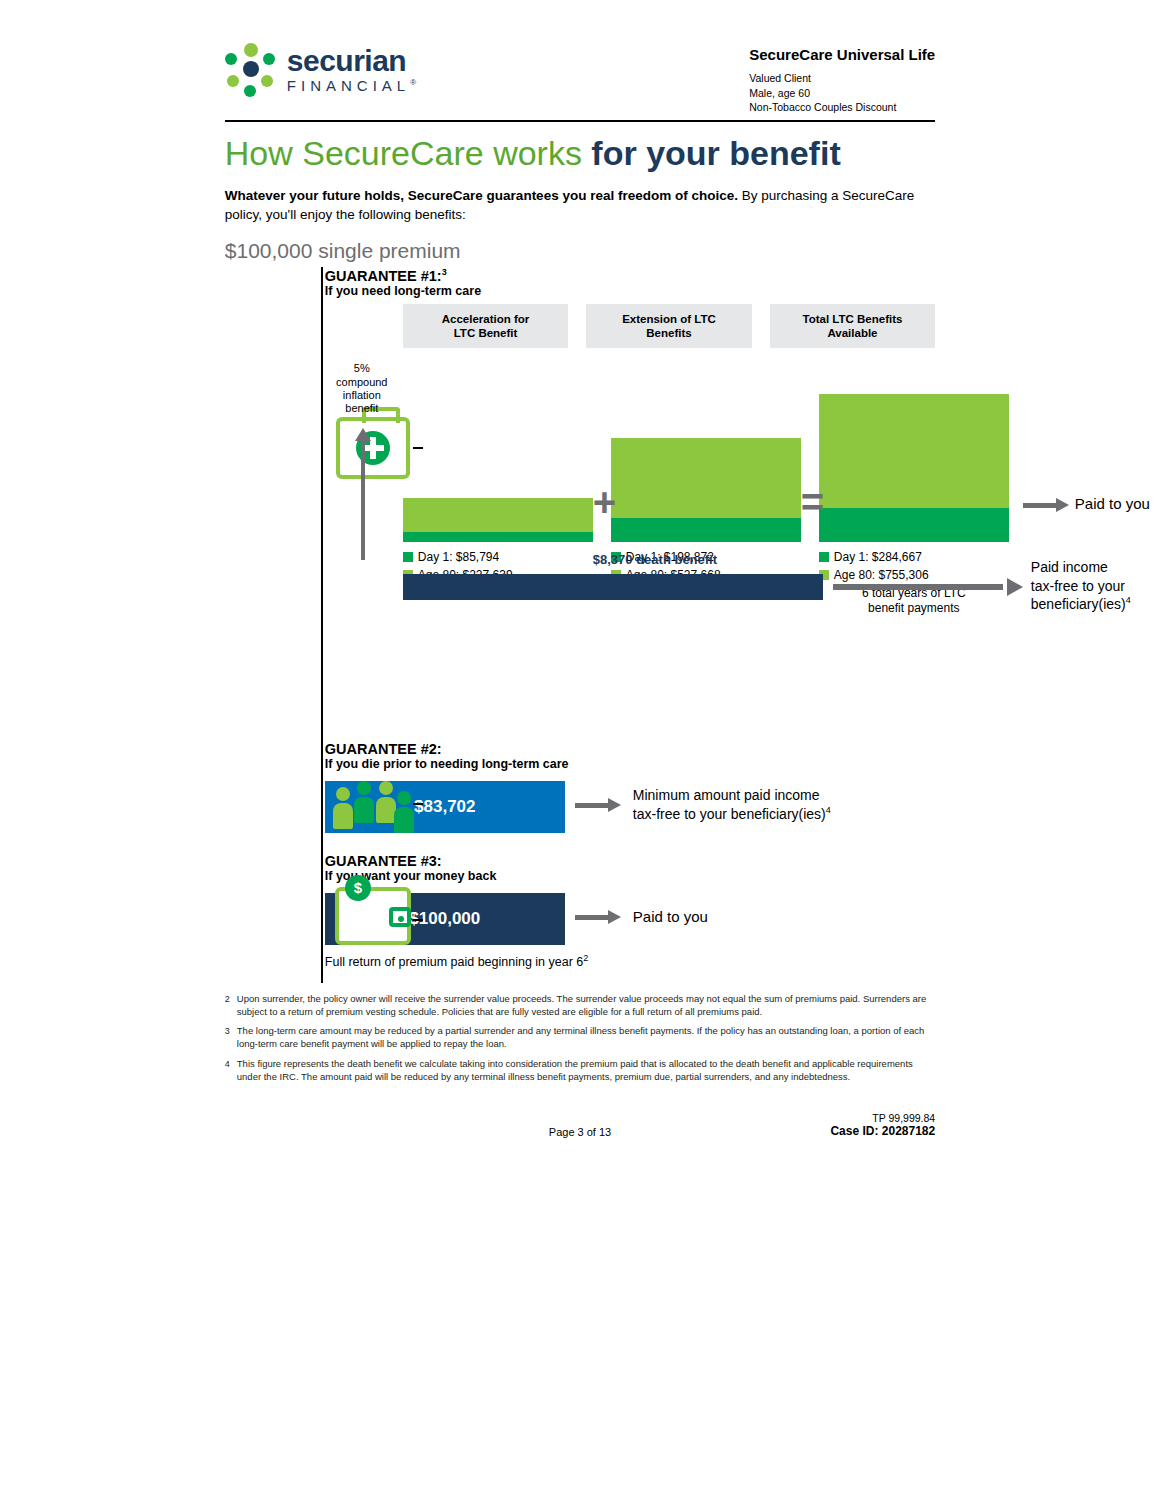securian
FINANCIAL®
SecureCare Universal Life
Valued Client
Male, age 60
Non-Tobacco Couples Discount
How SecureCare works for your benefit
Whatever your future holds, SecureCare guarantees you real freedom of choice. By purchasing a SecureCare policy, you'll enjoy the following benefits:
$100,000 single premium
GUARANTEE #1:3
If you need long-term care
Acceleration for
LTC Benefit
Extension of LTC
Benefits
Total LTC Benefits
Available
5%
compound
inflation
benefit
+
=
Day 1: $85,794
Age 80: $227,639
2 years acceleration
Day 1: $198,872
Age 80: $527,668
4 years extension
Day 1: $284,667
Age 80: $755,306
6 total years of LTC
benefit payments
Paid to you
$8,370 death benefit
Paid income
tax-free to your
beneficiary(ies)4
GUARANTEE #2:
If you die prior to needing long-term care
$83,702
Minimum amount paid income
tax-free to your beneficiary(ies)4
$
GUARANTEE #3:
If you want your money back
$100,000
Paid to you
Full return of premium paid beginning in year 62
2Upon surrender, the policy owner will receive the surrender value proceeds. The surrender value proceeds may not equal the sum of premiums paid. Surrenders are subject to a return of premium vesting schedule. Policies that are fully vested are eligible for a full return of all premiums paid.
3The long-term care amount may be reduced by a partial surrender and any terminal illness benefit payments. If the policy has an outstanding loan, a portion of each long-term care benefit payment will be applied to repay the loan.
4This figure represents the death benefit we calculate taking into consideration the premium paid that is allocated to the death benefit and applicable requirements under the IRC. The amount paid will be reduced by any terminal illness benefit payments, premium due, partial surrenders, and any indebtedness.
Page 3 of 13
TP 99,999.84
Case ID: 20287182